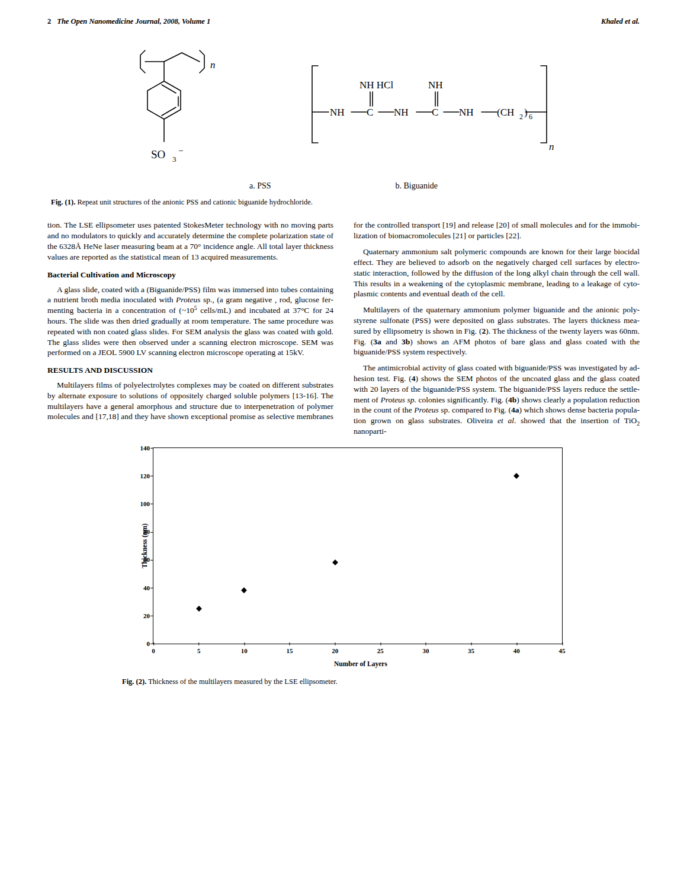2 The Open Nanomedicine Journal, 2008, Volume 1
Khaled et al.
n SO 3 −
NH C NH C NH (CH 2 ) 6 NH HCl NH n
a. PSS b. Biguanide
Fig. (1). Repeat unit structures of the anionic PSS and cationic biguanide hydrochloride.
tion. The LSE ellipsometer uses patented StokesMeter technology with no moving parts and no modulators to quickly and accurately determine the complete polarization state of the 6328Å HeNe laser measuring beam at a 70° incidence angle. All total layer thickness values are reported as the statistical mean of 13 acquired measurements.
Bacterial Cultivation and Microscopy
A glass slide, coated with a (Biguanide/PSS) film was immersed into tubes containing a nutrient broth media inoculated with Proteus sp., (a gram negative , rod, glucose fermenting bacteria in a concentration of (~105 cells/mL) and incubated at 37°C for 24 hours. The slide was then dried gradually at room temperature. The same procedure was repeated with non coated glass slides. For SEM analysis the glass was coated with gold. The glass slides were then observed under a scanning electron microscope. SEM was performed on a JEOL 5900 LV scanning electron microscope operating at 15kV.
Results and Discussion
Multilayers films of polyelectrolytes complexes may be coated on different substrates by alternate exposure to solutions of oppositely charged soluble polymers [13-16]. The multilayers have a general amorphous and structure due to interpenetration of polymer molecules and [17,18] and they have shown exceptional promise as selective membranes for the controlled transport [19] and release [20] of small molecules and for the immobilization of biomacromolecules [21] or particles [22].
Quaternary ammonium salt polymeric compounds are known for their large biocidal effect. They are believed to adsorb on the negatively charged cell surfaces by electrostatic interaction, followed by the diffusion of the long alkyl chain through the cell wall. This results in a weakening of the cytoplasmic membrane, leading to a leakage of cytoplasmic contents and eventual death of the cell.
Multilayers of the quaternary ammonium polymer biguanide and the anionic polystyrene sulfonate (PSS) were deposited on glass substrates. The layers thickness measured by ellipsometry is shown in Fig. (2). The thickness of the twenty layers was 60nm. Fig. (3a and 3b) shows an AFM photos of bare glass and glass coated with the biguanide/PSS system respectively.
The antimicrobial activity of glass coated with biguanide/PSS was investigated by adhesion test. Fig. (4) shows the SEM photos of the uncoated glass and the glass coated with 20 layers of the biguanide/PSS system. The biguanide/PSS layers reduce the settlement of Proteus sp. colonies significantly. Fig. (4b) shows clearly a population reduction in the count of the Proteus sp. compared to Fig. (4a) which shows dense bacteria population grown on glass substrates. Oliveira et al. showed that the insertion of TiO2 nanoparti-
Thickness (nm)
140
120
100
80
60
40
20
0
0
5
10
15
20
25
30
35
40
45
Number of Layers
Fig. (2). Thickness of the multilayers measured by the LSE ellipsometer.